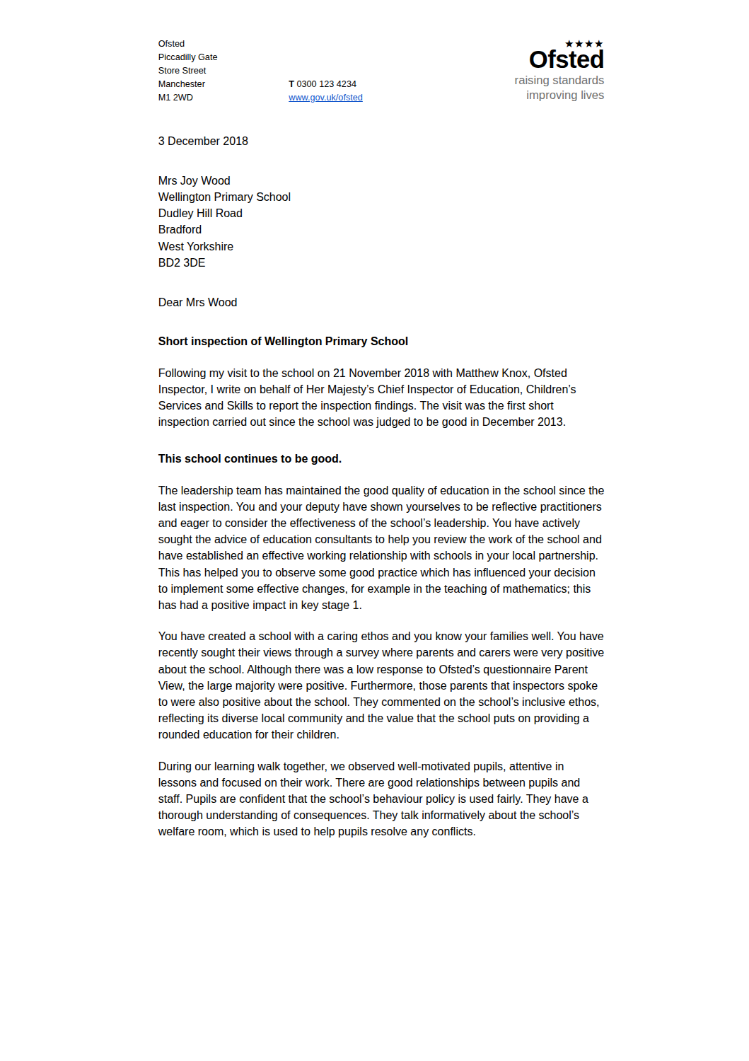| Ofsted | |
| Piccadilly Gate | |
| Store Street | |
| Manchester | T 0300 123 4234 |
| M1 2WD | www.gov.uk/ofsted |
★★★★
Ofsted
raising standards
improving lives
3 December 2018
Mrs Joy Wood
Wellington Primary School
Dudley Hill Road
Bradford
West Yorkshire
BD2 3DE
Dear Mrs Wood
Short inspection of Wellington Primary School
Following my visit to the school on 21 November 2018 with Matthew Knox, Ofsted Inspector, I write on behalf of Her Majesty’s Chief Inspector of Education, Children’s Services and Skills to report the inspection findings. The visit was the first short inspection carried out since the school was judged to be good in December 2013.
This school continues to be good.
The leadership team has maintained the good quality of education in the school since the last inspection. You and your deputy have shown yourselves to be reflective practitioners and eager to consider the effectiveness of the school’s leadership. You have actively sought the advice of education consultants to help you review the work of the school and have established an effective working relationship with schools in your local partnership. This has helped you to observe some good practice which has influenced your decision to implement some effective changes, for example in the teaching of mathematics; this has had a positive impact in key stage 1.
You have created a school with a caring ethos and you know your families well. You have recently sought their views through a survey where parents and carers were very positive about the school. Although there was a low response to Ofsted’s questionnaire Parent View, the large majority were positive. Furthermore, those parents that inspectors spoke to were also positive about the school. They commented on the school’s inclusive ethos, reflecting its diverse local community and the value that the school puts on providing a rounded education for their children.
During our learning walk together, we observed well-motivated pupils, attentive in lessons and focused on their work. There are good relationships between pupils and staff. Pupils are confident that the school’s behaviour policy is used fairly. They have a thorough understanding of consequences. They talk informatively about the school’s welfare room, which is used to help pupils resolve any conflicts.